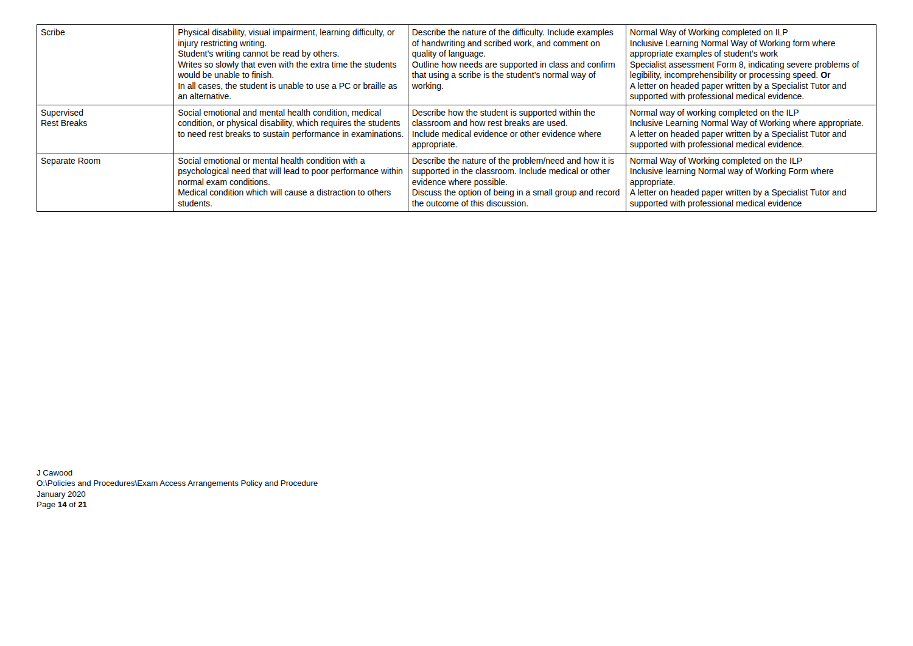| Scribe | Physical disability, visual impairment, learning difficulty, or injury restricting writing. Student’s writing cannot be read by others. Writes so slowly that even with the extra time the students would be unable to finish. In all cases, the student is unable to use a PC or braille as an alternative. | Describe the nature of the difficulty. Include examples of handwriting and scribed work, and comment on quality of language. Outline how needs are supported in class and confirm that using a scribe is the student’s normal way of working. | Normal Way of Working completed on ILP Inclusive Learning Normal Way of Working form where appropriate examples of student’s work Specialist assessment Form 8, indicating severe problems of legibility, incomprehensibility or processing speed. Or A letter on headed paper written by a Specialist Tutor and supported with professional medical evidence. |
| Supervised Rest Breaks | Social emotional and mental health condition, medical condition, or physical disability, which requires the students to need rest breaks to sustain performance in examinations. | Describe how the student is supported within the classroom and how rest breaks are used. Include medical evidence or other evidence where appropriate. | Normal way of working completed on the ILP Inclusive Learning Normal Way of Working where appropriate. A letter on headed paper written by a Specialist Tutor and supported with professional medical evidence. |
| Separate Room | Social emotional or mental health condition with a psychological need that will lead to poor performance within normal exam conditions. Medical condition which will cause a distraction to others students. | Describe the nature of the problem/need and how it is supported in the classroom. Include medical or other evidence where possible. Discuss the option of being in a small group and record the outcome of this discussion. | Normal Way of Working completed on the ILP Inclusive learning Normal way of Working Form where appropriate. A letter on headed paper written by a Specialist Tutor and supported with professional medical evidence |
J Cawood
O:\Policies and Procedures\Exam Access Arrangements Policy and Procedure
January 2020
Page 14 of 21